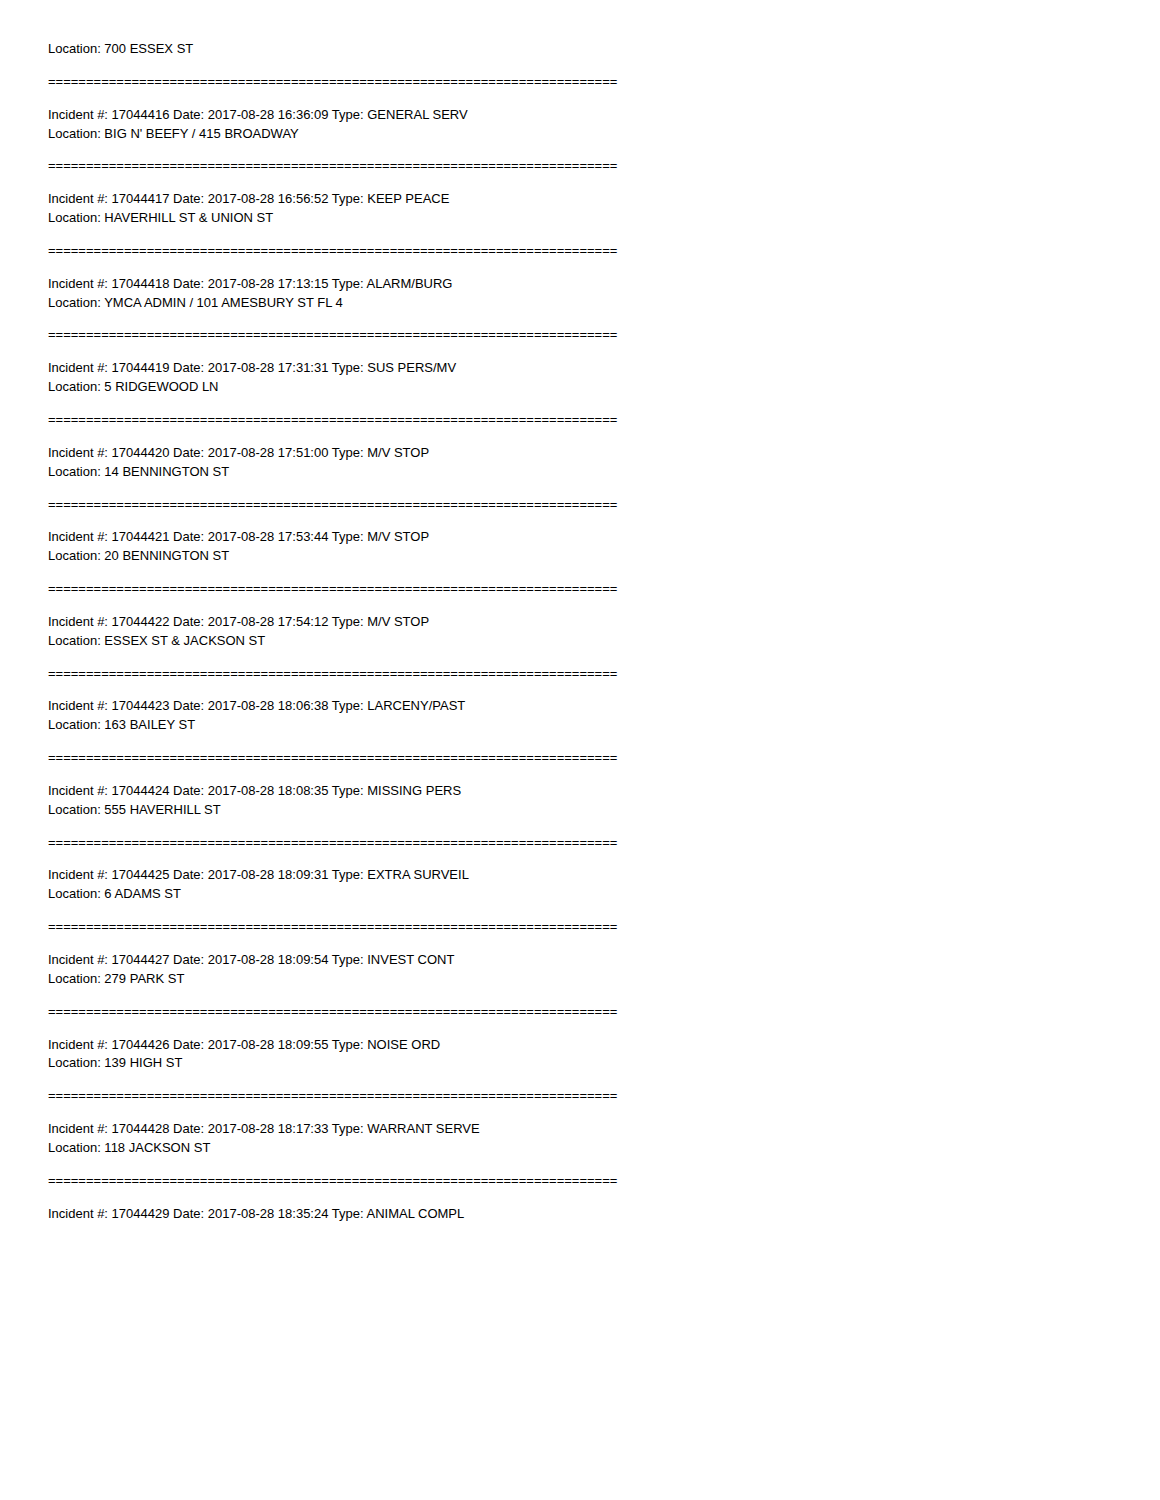Location: 700 ESSEX ST
===========================================================================
Incident #: 17044416 Date: 2017-08-28 16:36:09 Type: GENERAL SERV
Location: BIG N' BEEFY / 415 BROADWAY
===========================================================================
Incident #: 17044417 Date: 2017-08-28 16:56:52 Type: KEEP PEACE
Location: HAVERHILL ST & UNION ST
===========================================================================
Incident #: 17044418 Date: 2017-08-28 17:13:15 Type: ALARM/BURG
Location: YMCA ADMIN / 101 AMESBURY ST FL 4
===========================================================================
Incident #: 17044419 Date: 2017-08-28 17:31:31 Type: SUS PERS/MV
Location: 5 RIDGEWOOD LN
===========================================================================
Incident #: 17044420 Date: 2017-08-28 17:51:00 Type: M/V STOP
Location: 14 BENNINGTON ST
===========================================================================
Incident #: 17044421 Date: 2017-08-28 17:53:44 Type: M/V STOP
Location: 20 BENNINGTON ST
===========================================================================
Incident #: 17044422 Date: 2017-08-28 17:54:12 Type: M/V STOP
Location: ESSEX ST & JACKSON ST
===========================================================================
Incident #: 17044423 Date: 2017-08-28 18:06:38 Type: LARCENY/PAST
Location: 163 BAILEY ST
===========================================================================
Incident #: 17044424 Date: 2017-08-28 18:08:35 Type: MISSING PERS
Location: 555 HAVERHILL ST
===========================================================================
Incident #: 17044425 Date: 2017-08-28 18:09:31 Type: EXTRA SURVEIL
Location: 6 ADAMS ST
===========================================================================
Incident #: 17044427 Date: 2017-08-28 18:09:54 Type: INVEST CONT
Location: 279 PARK ST
===========================================================================
Incident #: 17044426 Date: 2017-08-28 18:09:55 Type: NOISE ORD
Location: 139 HIGH ST
===========================================================================
Incident #: 17044428 Date: 2017-08-28 18:17:33 Type: WARRANT SERVE
Location: 118 JACKSON ST
===========================================================================
Incident #: 17044429 Date: 2017-08-28 18:35:24 Type: ANIMAL COMPL